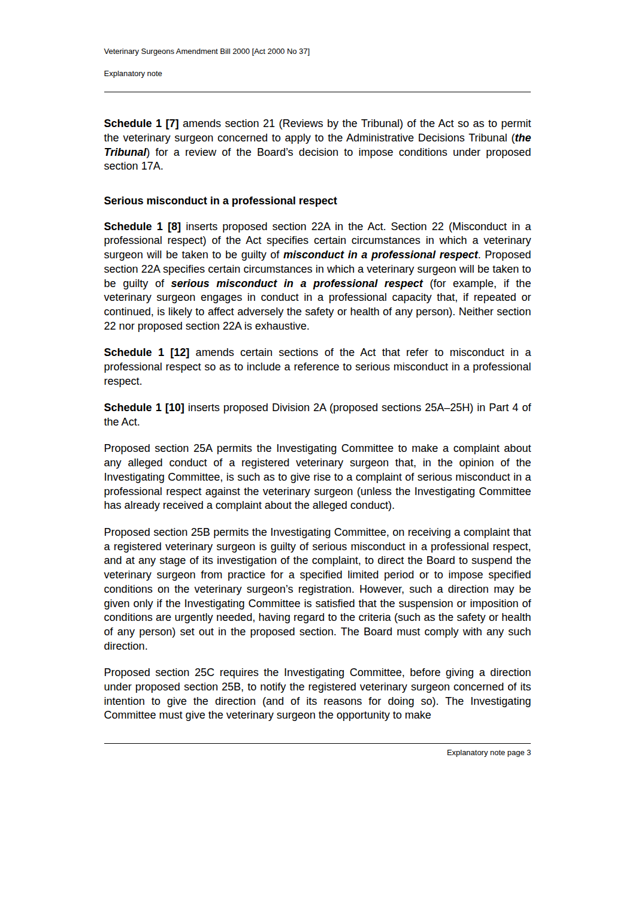Veterinary Surgeons Amendment Bill 2000 [Act 2000 No 37]
Explanatory note
Schedule 1 [7] amends section 21 (Reviews by the Tribunal) of the Act so as to permit the veterinary surgeon concerned to apply to the Administrative Decisions Tribunal (the Tribunal) for a review of the Board’s decision to impose conditions under proposed section 17A.
Serious misconduct in a professional respect
Schedule 1 [8] inserts proposed section 22A in the Act. Section 22 (Misconduct in a professional respect) of the Act specifies certain circumstances in which a veterinary surgeon will be taken to be guilty of misconduct in a professional respect. Proposed section 22A specifies certain circumstances in which a veterinary surgeon will be taken to be guilty of serious misconduct in a professional respect (for example, if the veterinary surgeon engages in conduct in a professional capacity that, if repeated or continued, is likely to affect adversely the safety or health of any person). Neither section 22 nor proposed section 22A is exhaustive.
Schedule 1 [12] amends certain sections of the Act that refer to misconduct in a professional respect so as to include a reference to serious misconduct in a professional respect.
Schedule 1 [10] inserts proposed Division 2A (proposed sections 25A–25H) in Part 4 of the Act.
Proposed section 25A permits the Investigating Committee to make a complaint about any alleged conduct of a registered veterinary surgeon that, in the opinion of the Investigating Committee, is such as to give rise to a complaint of serious misconduct in a professional respect against the veterinary surgeon (unless the Investigating Committee has already received a complaint about the alleged conduct).
Proposed section 25B permits the Investigating Committee, on receiving a complaint that a registered veterinary surgeon is guilty of serious misconduct in a professional respect, and at any stage of its investigation of the complaint, to direct the Board to suspend the veterinary surgeon from practice for a specified limited period or to impose specified conditions on the veterinary surgeon’s registration. However, such a direction may be given only if the Investigating Committee is satisfied that the suspension or imposition of conditions are urgently needed, having regard to the criteria (such as the safety or health of any person) set out in the proposed section. The Board must comply with any such direction.
Proposed section 25C requires the Investigating Committee, before giving a direction under proposed section 25B, to notify the registered veterinary surgeon concerned of its intention to give the direction (and of its reasons for doing so). The Investigating Committee must give the veterinary surgeon the opportunity to make
Explanatory note page 3